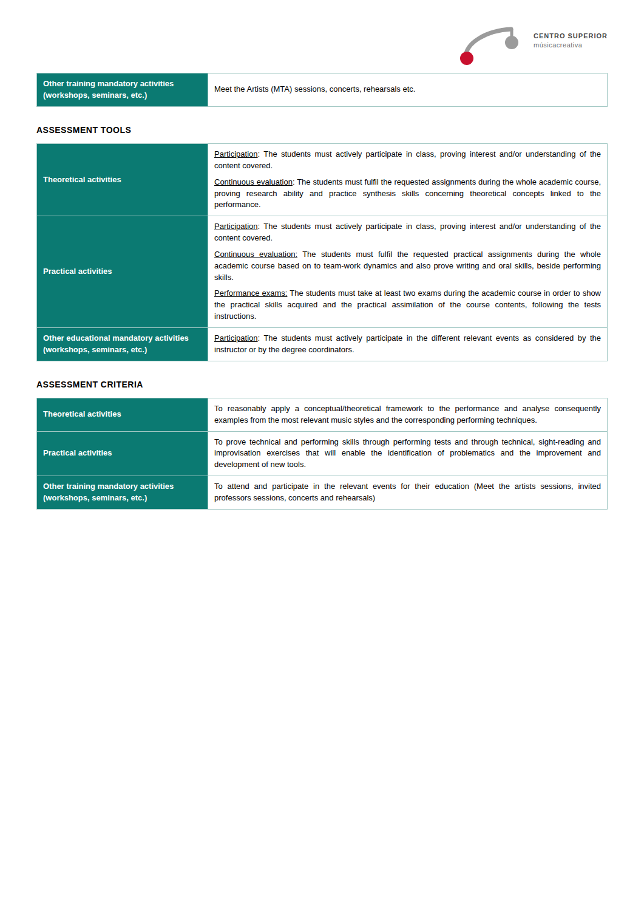CENTRO SUPERIOR
músicacreativa
| Other training mandatory activities (workshops, seminars, etc.) | Meet the Artists (MTA) sessions, concerts, rehearsals etc. |
ASSESSMENT TOOLS
| Theoretical activities | Participation : The students must actively participate in class, proving interest and/or understanding of the content covered. Continuous evaluation : The students must fulfil the requested assignments during the whole academic course, proving research ability and practice synthesis skills concerning theoretical concepts linked to the performance. |
| Practical activities | Participation : The students must actively participate in class, proving interest and/or understanding of the content covered. Continuous evaluation: The students must fulfil the requested practical assignments during the whole academic course based on to team-work dynamics and also prove writing and oral skills, beside performing skills. Performance exams: The students must take at least two exams during the academic course in order to show the practical skills acquired and the practical assimilation of the course contents, following the tests instructions. |
| Other educational mandatory activities (workshops, seminars, etc.) | Participation : The students must actively participate in the different relevant events as considered by the instructor or by the degree coordinators. |
ASSESSMENT CRITERIA
| Theoretical activities | To reasonably apply a conceptual/theoretical framework to the performance and analyse consequently examples from the most relevant music styles and the corresponding performing techniques. |
| Practical activities | To prove technical and performing skills through performing tests and through technical, sight-reading and improvisation exercises that will enable the identification of problematics and the improvement and development of new tools. |
| Other training mandatory activities (workshops, seminars, etc.) | To attend and participate in the relevant events for their education (Meet the artists sessions, invited professors sessions, concerts and rehearsals) |